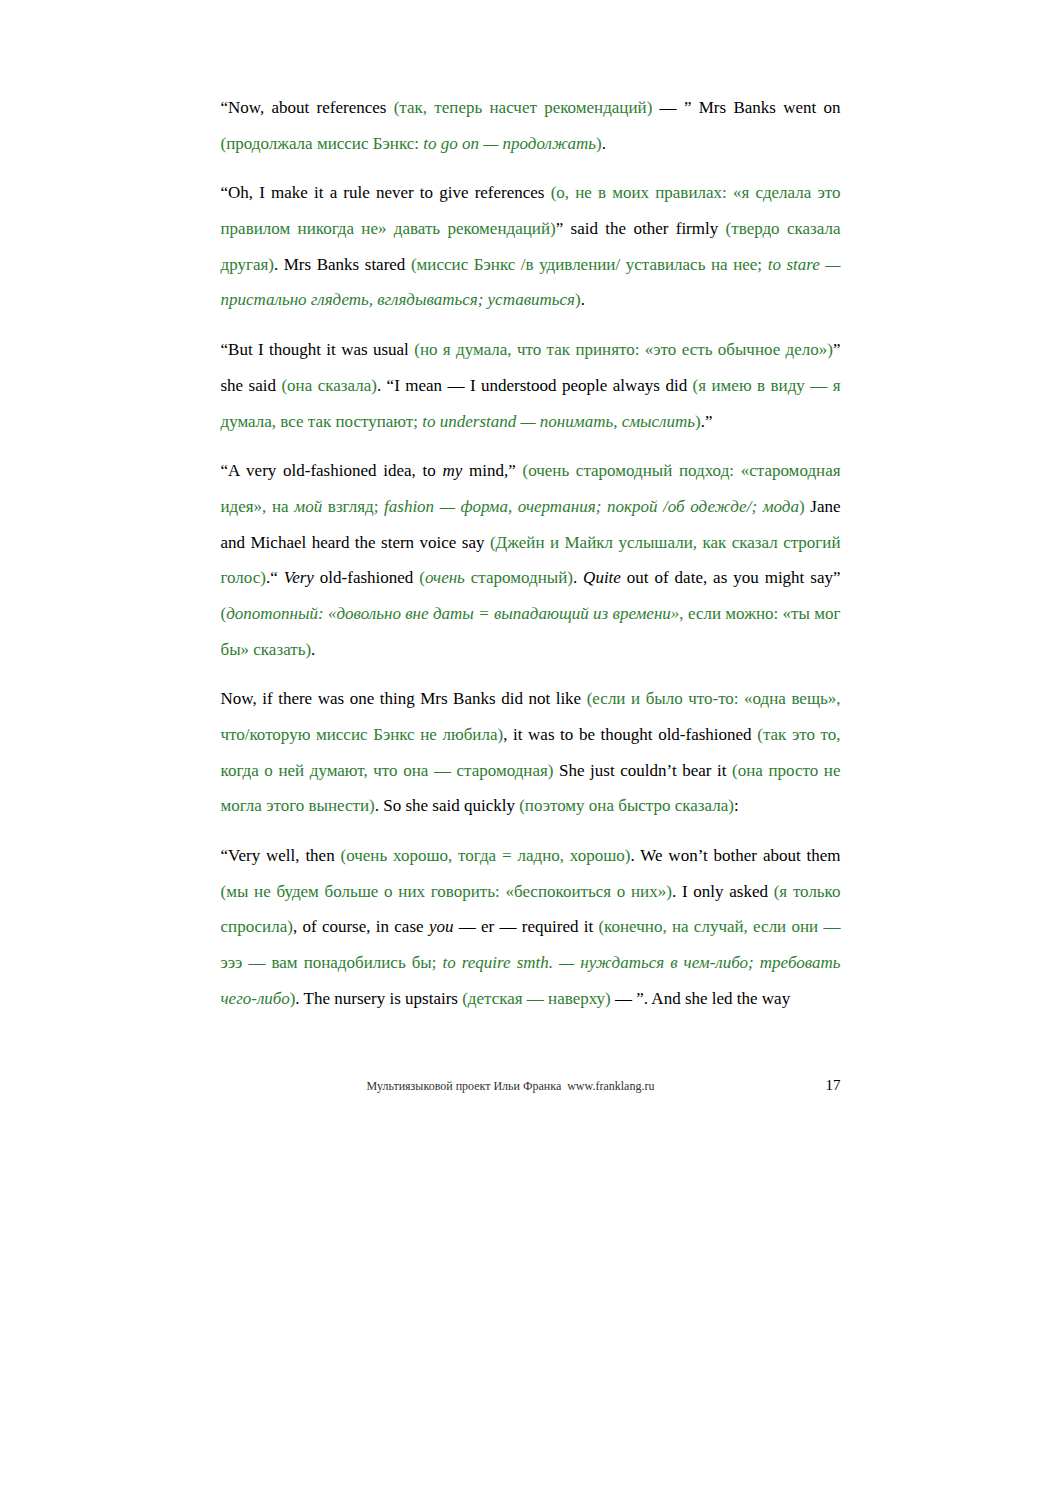“Now, about references (так, теперь насчет рекомендаций) — ” Mrs Banks went on (продолжала миссис Бэнкс: to go on — продолжать).
“Oh, I make it a rule never to give references (о, не в моих правилах: «я сделала это правилом никогда не» давать рекомендаций)” said the other firmly (твердо сказала другая). Mrs Banks stared (миссис Бэнкс /в удивлении/ уставилась на нее; to stare — пристально глядеть, вглядываться; уставиться).
“But I thought it was usual (но я думала, что так принято: «это есть обычное дело»)” she said (она сказала). “I mean — I understood people always did (я имею в виду — я думала, все так поступают; to understand — понимать, смыслить).”
“A very old-fashioned idea, to my mind,” (очень старомодный подход: «старомодная идея», на мой взгляд; fashion — форма, очертания; покрой /об одежде/; мода) Jane and Michael heard the stern voice say (Джейн и Майкл услышали, как сказал строгий голос).“ Very old-fashioned (очень старомодный). Quite out of date, as you might say” (допотопный: «довольно вне даты = выпадающий из времени», если можно: «ты мог бы» сказать).
Now, if there was one thing Mrs Banks did not like (если и было что-то: «одна вещь», что/которую миссис Бэнкс не любила), it was to be thought old-fashioned (так это то, когда о ней думают, что она — старомодная) She just couldn’t bear it (она просто не могла этого вынести). So she said quickly (поэтому она быстро сказала):
“Very well, then (очень хорошо, тогда = ладно, хорошо). We won’t bother about them (мы не будем больше о них говорить: «беспокоиться о них»). I only asked (я только спросила), of course, in case you — er — required it (конечно, на случай, если они — эээ — вам понадобились бы; to require smth. — нуждаться в чем-либо; требовать чего-либо). The nursery is upstairs (детская — наверху) — ”. And she led the way
Мультиязыковой проект Ильи Франка www.franklang.ru
17